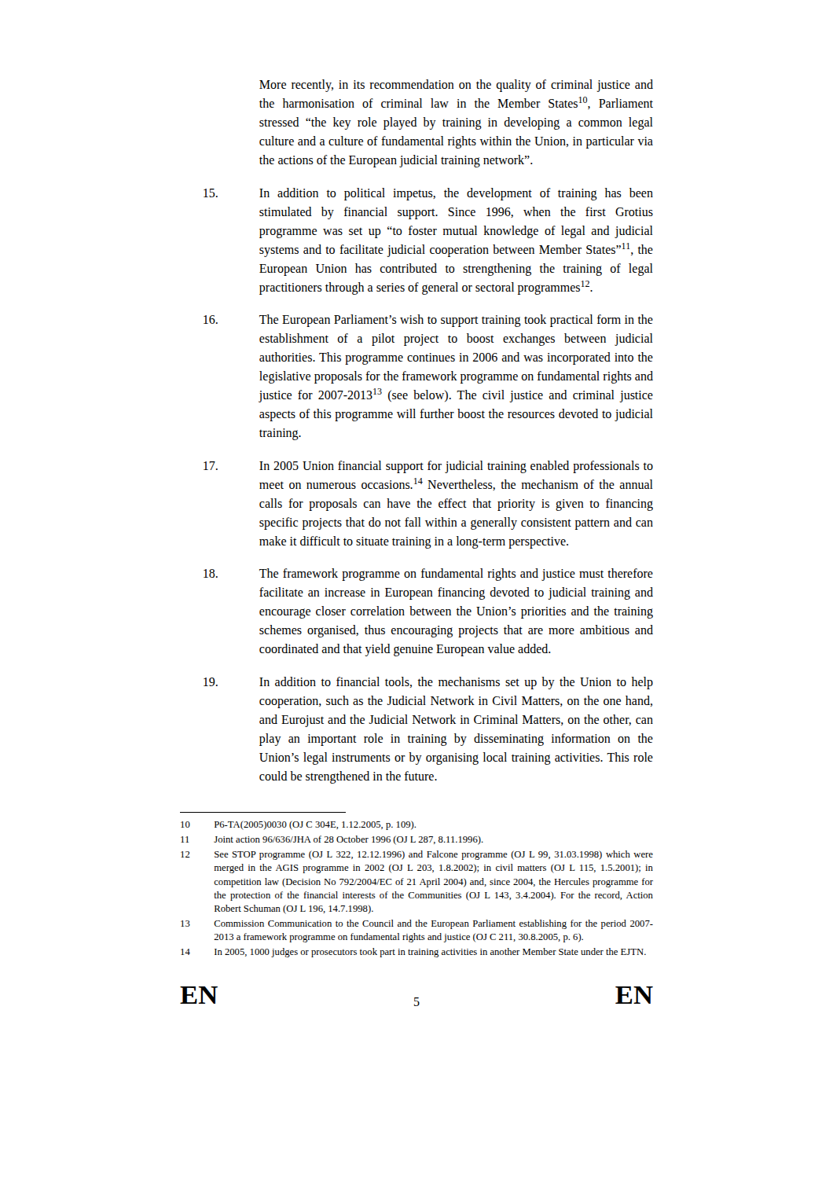More recently, in its recommendation on the quality of criminal justice and the harmonisation of criminal law in the Member States10, Parliament stressed “the key role played by training in developing a common legal culture and a culture of fundamental rights within the Union, in particular via the actions of the European judicial training network”.
15.
In addition to political impetus, the development of training has been stimulated by financial support. Since 1996, when the first Grotius programme was set up “to foster mutual knowledge of legal and judicial systems and to facilitate judicial cooperation between Member States”11, the European Union has contributed to strengthening the training of legal practitioners through a series of general or sectoral programmes12.
16.
The European Parliament’s wish to support training took practical form in the establishment of a pilot project to boost exchanges between judicial authorities. This programme continues in 2006 and was incorporated into the legislative proposals for the framework programme on fundamental rights and justice for 2007-201313 (see below). The civil justice and criminal justice aspects of this programme will further boost the resources devoted to judicial training.
17.
In 2005 Union financial support for judicial training enabled professionals to meet on numerous occasions.14 Nevertheless, the mechanism of the annual calls for proposals can have the effect that priority is given to financing specific projects that do not fall within a generally consistent pattern and can make it difficult to situate training in a long-term perspective.
18.
The framework programme on fundamental rights and justice must therefore facilitate an increase in European financing devoted to judicial training and encourage closer correlation between the Union’s priorities and the training schemes organised, thus encouraging projects that are more ambitious and coordinated and that yield genuine European value added.
19.
In addition to financial tools, the mechanisms set up by the Union to help cooperation, such as the Judicial Network in Civil Matters, on the one hand, and Eurojust and the Judicial Network in Criminal Matters, on the other, can play an important role in training by disseminating information on the Union’s legal instruments or by organising local training activities. This role could be strengthened in the future.
10
P6-TA(2005)0030 (OJ C 304E, 1.12.2005, p. 109).
11
Joint action 96/636/JHA of 28 October 1996 (OJ L 287, 8.11.1996).
12
See STOP programme (OJ L 322, 12.12.1996) and Falcone programme (OJ L 99, 31.03.1998) which were merged in the AGIS programme in 2002 (OJ L 203, 1.8.2002); in civil matters (OJ L 115, 1.5.2001); in competition law (Decision No 792/2004/EC of 21 April 2004) and, since 2004, the Hercules programme for the protection of the financial interests of the Communities (OJ L 143, 3.4.2004). For the record, Action Robert Schuman (OJ L 196, 14.7.1998).
13
Commission Communication to the Council and the European Parliament establishing for the period 2007-2013 a framework programme on fundamental rights and justice (OJ C 211, 30.8.2005, p. 6).
14
In 2005, 1000 judges or prosecutors took part in training activities in another Member State under the EJTN.
EN
5
EN